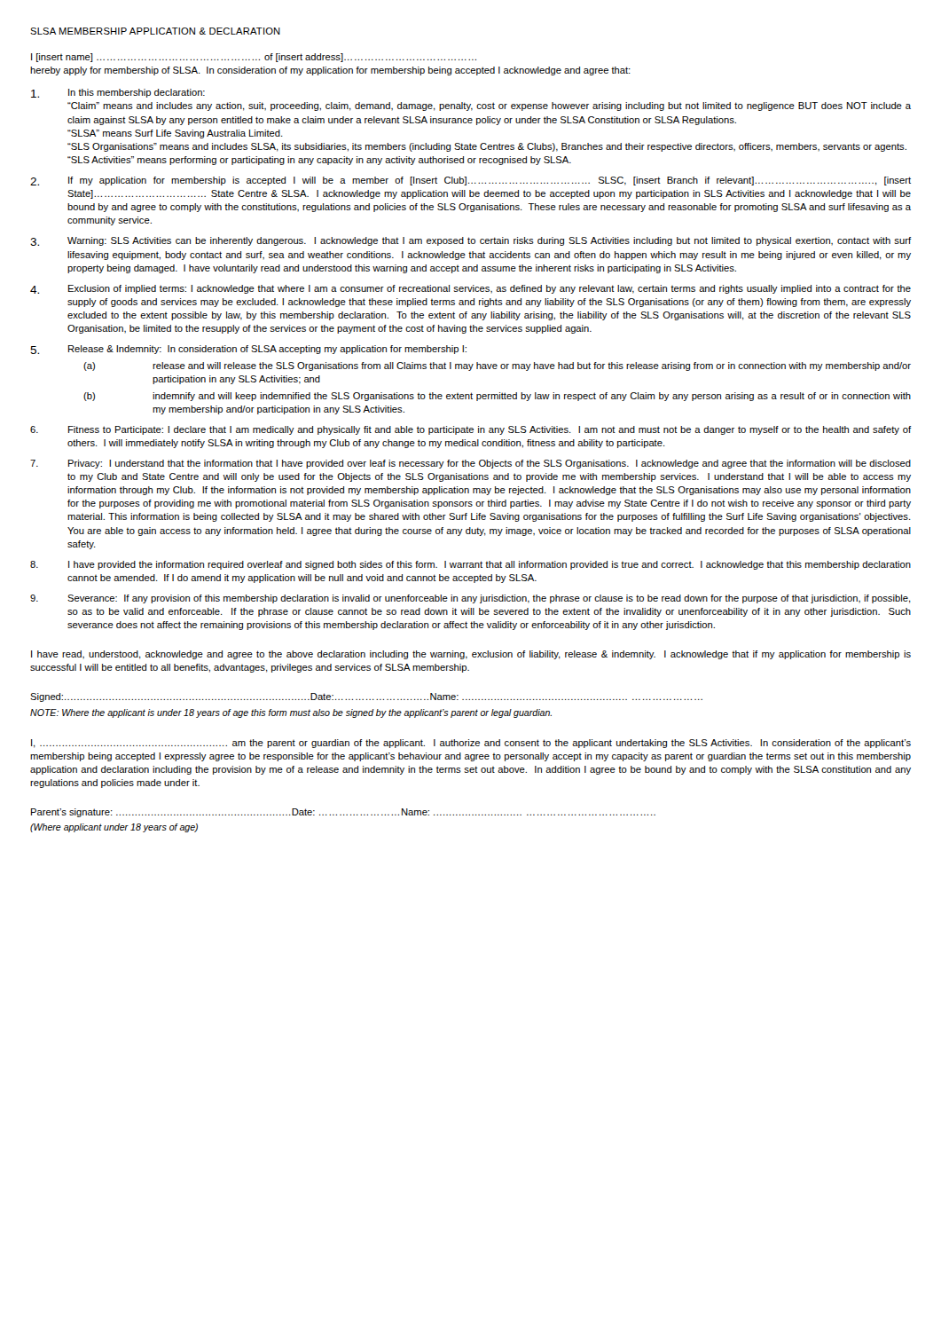SLSA MEMBERSHIP APPLICATION & DECLARATION
I [insert name] ………………………………………… of [insert address]…………………………………
hereby apply for membership of SLSA. In consideration of my application for membership being accepted I acknowledge and agree that:
In this membership declaration:
“Claim” means and includes any action, suit, proceeding, claim, demand, damage, penalty, cost or expense however arising including but not limited to negligence BUT does NOT include a claim against SLSA by any person entitled to make a claim under a relevant SLSA insurance policy or under the SLSA Constitution or SLSA Regulations.
“SLSA” means Surf Life Saving Australia Limited.
“SLS Organisations” means and includes SLSA, its subsidiaries, its members (including State Centres & Clubs), Branches and their respective directors, officers, members, servants or agents.
“SLS Activities” means performing or participating in any capacity in any activity authorised or recognised by SLSA.
If my application for membership is accepted I will be a member of [Insert Club]……………………………… SLSC, [insert Branch if relevant]…………………………….., [insert State]…………………………… State Centre & SLSA. I acknowledge my application will be deemed to be accepted upon my participation in SLS Activities and I acknowledge that I will be bound by and agree to comply with the constitutions, regulations and policies of the SLS Organisations. These rules are necessary and reasonable for promoting SLSA and surf lifesaving as a community service.
Warning: SLS Activities can be inherently dangerous. I acknowledge that I am exposed to certain risks during SLS Activities including but not limited to physical exertion, contact with surf lifesaving equipment, body contact and surf, sea and weather conditions. I acknowledge that accidents can and often do happen which may result in me being injured or even killed, or my property being damaged. I have voluntarily read and understood this warning and accept and assume the inherent risks in participating in SLS Activities.
Exclusion of implied terms: I acknowledge that where I am a consumer of recreational services, as defined by any relevant law, certain terms and rights usually implied into a contract for the supply of goods and services may be excluded. I acknowledge that these implied terms and rights and any liability of the SLS Organisations (or any of them) flowing from them, are expressly excluded to the extent possible by law, by this membership declaration. To the extent of any liability arising, the liability of the SLS Organisations will, at the discretion of the relevant SLS Organisation, be limited to the resupply of the services or the payment of the cost of having the services supplied again.
Release & Indemnity: In consideration of SLSA accepting my application for membership I:
(a) release and will release the SLS Organisations from all Claims that I may have or may have had but for this release arising from or in connection with my membership and/or participation in any SLS Activities; and
(b) indemnify and will keep indemnified the SLS Organisations to the extent permitted by law in respect of any Claim by any person arising as a result of or in connection with my membership and/or participation in any SLS Activities.
Fitness to Participate: I declare that I am medically and physically fit and able to participate in any SLS Activities. I am not and must not be a danger to myself or to the health and safety of others. I will immediately notify SLSA in writing through my Club of any change to my medical condition, fitness and ability to participate.
Privacy: I understand that the information that I have provided over leaf is necessary for the Objects of the SLS Organisations. I acknowledge and agree that the information will be disclosed to my Club and State Centre and will only be used for the Objects of the SLS Organisations and to provide me with membership services. I understand that I will be able to access my information through my Club. If the information is not provided my membership application may be rejected. I acknowledge that the SLS Organisations may also use my personal information for the purposes of providing me with promotional material from SLS Organisation sponsors or third parties. I may advise my State Centre if I do not wish to receive any sponsor or third party material. This information is being collected by SLSA and it may be shared with other Surf Life Saving organisations for the purposes of fulfilling the Surf Life Saving organisations' objectives. You are able to gain access to any information held. I agree that during the course of any duty, my image, voice or location may be tracked and recorded for the purposes of SLSA operational safety.
I have provided the information required overleaf and signed both sides of this form. I warrant that all information provided is true and correct. I acknowledge that this membership declaration cannot be amended. If I do amend it my application will be null and void and cannot be accepted by SLSA.
Severance: If any provision of this membership declaration is invalid or unenforceable in any jurisdiction, the phrase or clause is to be read down for the purpose of that jurisdiction, if possible, so as to be valid and enforceable. If the phrase or clause cannot be so read down it will be severed to the extent of the invalidity or unenforceability of it in any other jurisdiction. Such severance does not affect the remaining provisions of this membership declaration or affect the validity or enforceability of it in any other jurisdiction.
I have read, understood, acknowledge and agree to the above declaration including the warning, exclusion of liability, release & indemnity. I acknowledge that if my application for membership is successful I will be entitled to all benefits, advantages, privileges and services of SLSA membership.
Signed:............................................................................. Date:…………………..….. Name: .................................................... …………………
NOTE: Where the applicant is under 18 years of age this form must also be signed by the applicant’s parent or legal guardian.
I, ........................................................... am the parent or guardian of the applicant. I authorize and consent to the applicant undertaking the SLS Activities. In consideration of the applicant’s membership being accepted I expressly agree to be responsible for the applicant’s behaviour and agree to personally accept in my capacity as parent or guardian the terms set out in this membership application and declaration including the provision by me of a release and indemnity in the terms set out above. In addition I agree to be bound by and to comply with the SLSA constitution and any regulations and policies made under it.
Parent’s signature: ....................................................... Date: ……………………Name: ............................ ………………………………..
(Where applicant under 18 years of age)